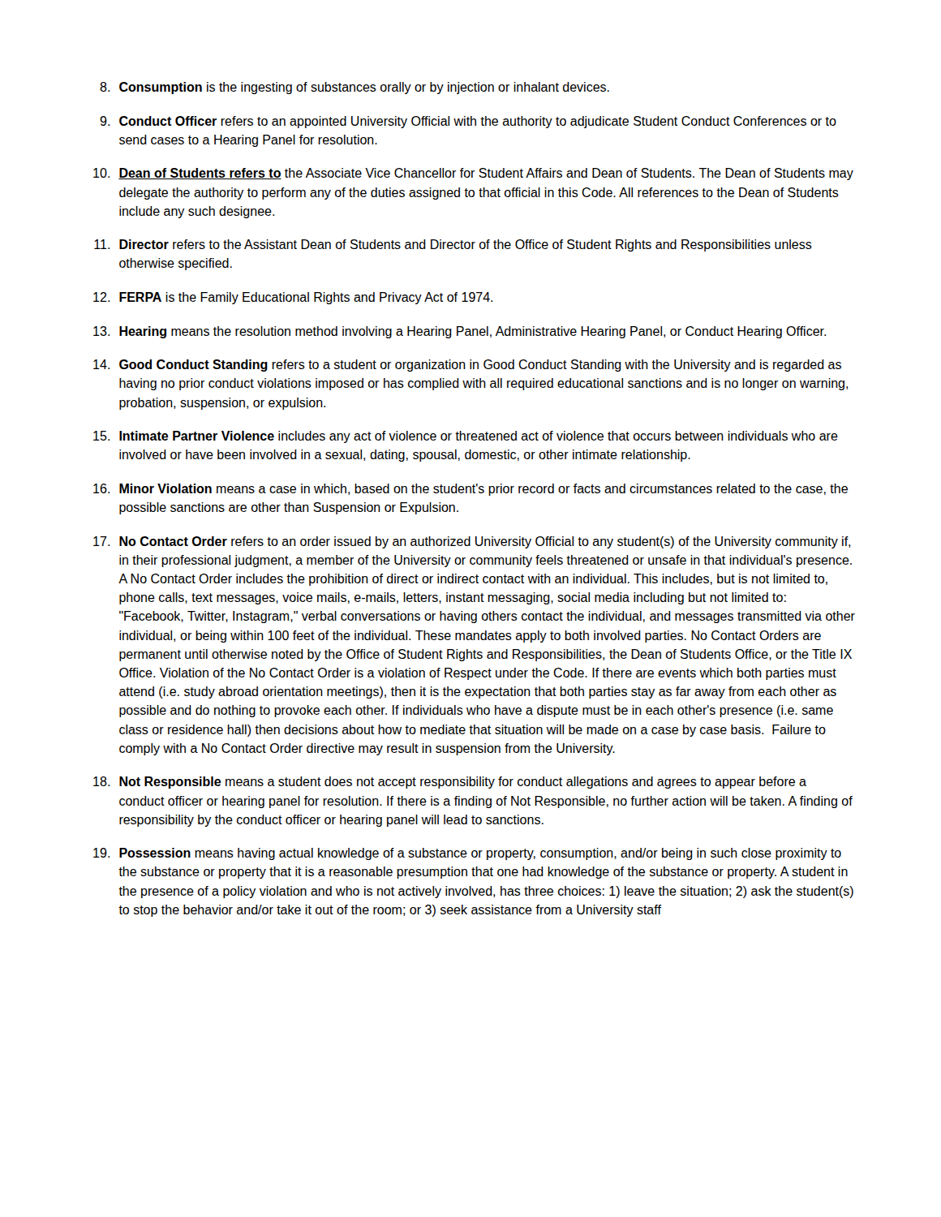Consumption is the ingesting of substances orally or by injection or inhalant devices.
Conduct Officer refers to an appointed University Official with the authority to adjudicate Student Conduct Conferences or to send cases to a Hearing Panel for resolution.
Dean of Students refers to the Associate Vice Chancellor for Student Affairs and Dean of Students. The Dean of Students may delegate the authority to perform any of the duties assigned to that official in this Code. All references to the Dean of Students include any such designee.
Director refers to the Assistant Dean of Students and Director of the Office of Student Rights and Responsibilities unless otherwise specified.
FERPA is the Family Educational Rights and Privacy Act of 1974.
Hearing means the resolution method involving a Hearing Panel, Administrative Hearing Panel, or Conduct Hearing Officer.
Good Conduct Standing refers to a student or organization in Good Conduct Standing with the University and is regarded as having no prior conduct violations imposed or has complied with all required educational sanctions and is no longer on warning, probation, suspension, or expulsion.
Intimate Partner Violence includes any act of violence or threatened act of violence that occurs between individuals who are involved or have been involved in a sexual, dating, spousal, domestic, or other intimate relationship.
Minor Violation means a case in which, based on the student's prior record or facts and circumstances related to the case, the possible sanctions are other than Suspension or Expulsion.
No Contact Order refers to an order issued by an authorized University Official to any student(s) of the University community if, in their professional judgment, a member of the University or community feels threatened or unsafe in that individual's presence. A No Contact Order includes the prohibition of direct or indirect contact with an individual. This includes, but is not limited to, phone calls, text messages, voice mails, e-mails, letters, instant messaging, social media including but not limited to: "Facebook, Twitter, Instagram," verbal conversations or having others contact the individual, and messages transmitted via other individual, or being within 100 feet of the individual. These mandates apply to both involved parties. No Contact Orders are permanent until otherwise noted by the Office of Student Rights and Responsibilities, the Dean of Students Office, or the Title IX Office. Violation of the No Contact Order is a violation of Respect under the Code. If there are events which both parties must attend (i.e. study abroad orientation meetings), then it is the expectation that both parties stay as far away from each other as possible and do nothing to provoke each other. If individuals who have a dispute must be in each other's presence (i.e. same class or residence hall) then decisions about how to mediate that situation will be made on a case by case basis. Failure to comply with a No Contact Order directive may result in suspension from the University.
Not Responsible means a student does not accept responsibility for conduct allegations and agrees to appear before a conduct officer or hearing panel for resolution. If there is a finding of Not Responsible, no further action will be taken. A finding of responsibility by the conduct officer or hearing panel will lead to sanctions.
Possession means having actual knowledge of a substance or property, consumption, and/or being in such close proximity to the substance or property that it is a reasonable presumption that one had knowledge of the substance or property. A student in the presence of a policy violation and who is not actively involved, has three choices: 1) leave the situation; 2) ask the student(s) to stop the behavior and/or take it out of the room; or 3) seek assistance from a University staff